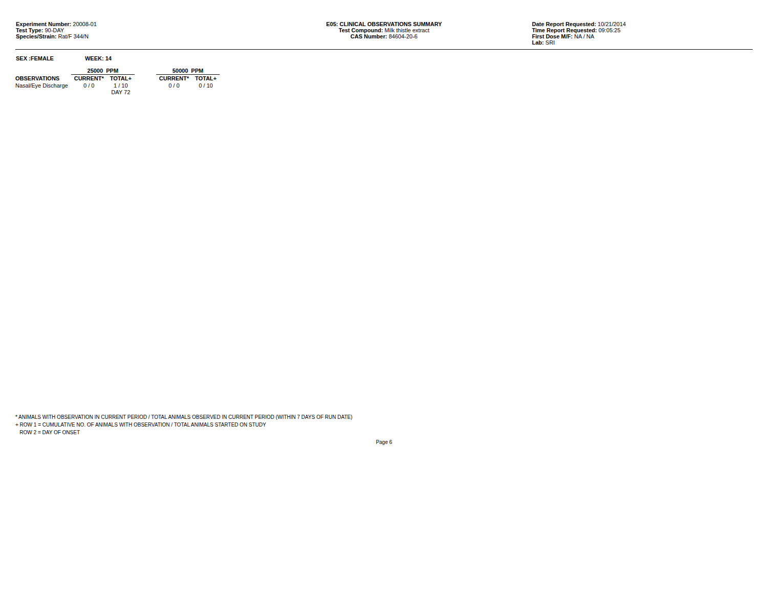| Experiment Number: 20008-01 Test Type: 90-DAY Species/Strain: Rat/F 344/N | E05: CLINICAL OBSERVATIONS SUMMARY Test Compound: Milk thistle extract CAS Number: 84604-20-6 | Date Report Requested: 10/21/2014 Time Report Requested: 09:05:25 First Dose M/F: NA / NA Lab: SRI |
| SEX :FEMALE | WEEK: 14 |
| OBSERVATIONS | 25000 PPM | | 50000 PPM |
| --- | --- | --- | --- |
| CURRENT* | TOTAL+ | | CURRENT* | TOTAL+ |
| Nasal/Eye Discharge | 0 / 0 | 1 / 10 | | 0 / 0 | 0 / 10 |
| | | DAY 72 | | | |
* ANIMALS WITH OBSERVATION IN CURRENT PERIOD / TOTAL ANIMALS OBSERVED IN CURRENT PERIOD (WITHIN 7 DAYS OF RUN DATE)
+ ROW 1 = CUMULATIVE NO. OF ANIMALS WITH OBSERVATION / TOTAL ANIMALS STARTED ON STUDY
ROW 2 = DAY OF ONSET
Page 6